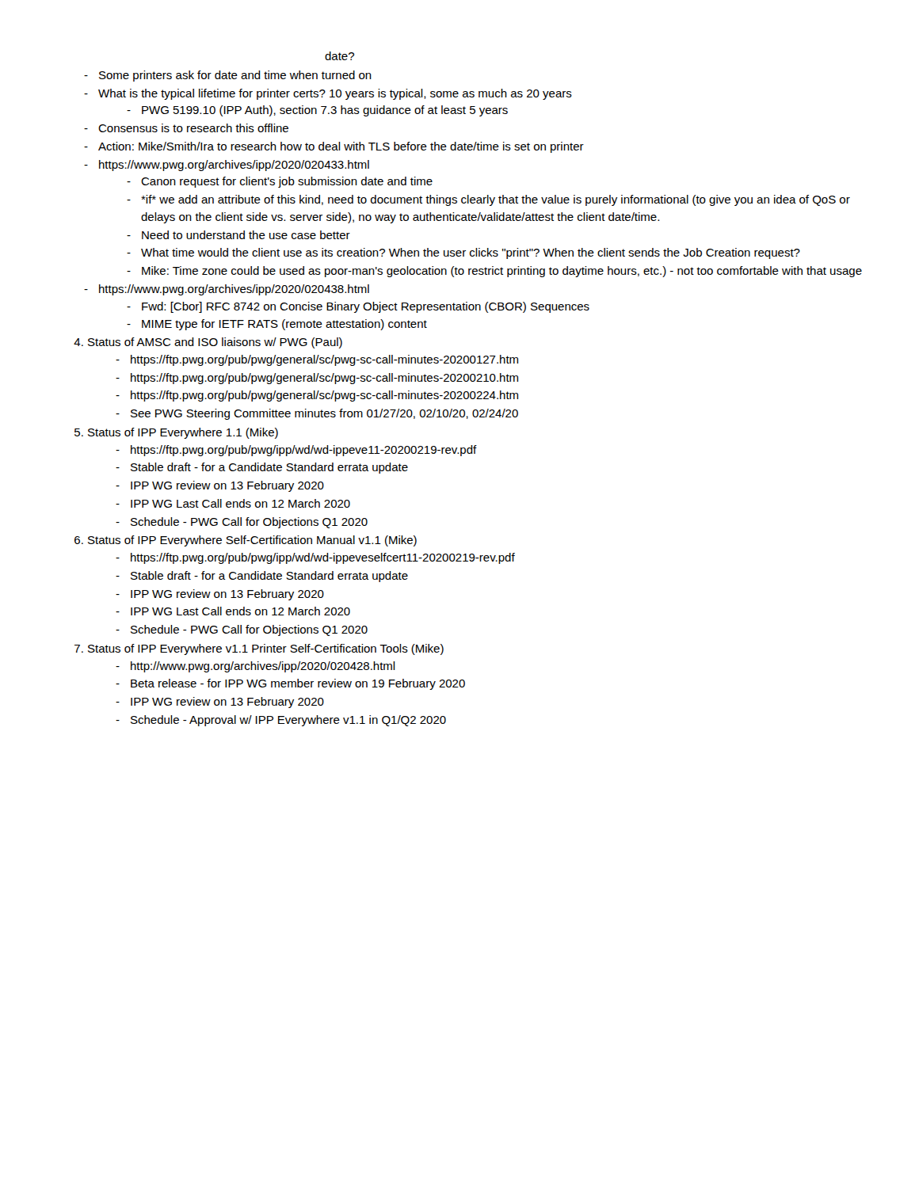date?
Some printers ask for date and time when turned on
What is the typical lifetime for printer certs? 10 years is typical, some as much as 20 years
PWG 5199.10 (IPP Auth), section 7.3 has guidance of at least 5 years
Consensus is to research this offline
Action: Mike/Smith/Ira to research how to deal with TLS before the date/time is set on printer
https://www.pwg.org/archives/ipp/2020/020433.html
Canon request for client's job submission date and time
*if* we add an attribute of this kind, need to document things clearly that the value is purely informational (to give you an idea of QoS or delays on the client side vs. server side), no way to authenticate/validate/attest the client date/time.
Need to understand the use case better
What time would the client use as its creation? When the user clicks "print"? When the client sends the Job Creation request?
Mike: Time zone could be used as poor-man's geolocation (to restrict printing to daytime hours, etc.) - not too comfortable with that usage
https://www.pwg.org/archives/ipp/2020/020438.html
Fwd: [Cbor] RFC 8742 on Concise Binary Object Representation (CBOR) Sequences
MIME type for IETF RATS (remote attestation) content
Status of AMSC and ISO liaisons w/ PWG (Paul)
https://ftp.pwg.org/pub/pwg/general/sc/pwg-sc-call-minutes-20200127.htm
https://ftp.pwg.org/pub/pwg/general/sc/pwg-sc-call-minutes-20200210.htm
https://ftp.pwg.org/pub/pwg/general/sc/pwg-sc-call-minutes-20200224.htm
See PWG Steering Committee minutes from 01/27/20, 02/10/20, 02/24/20
Status of IPP Everywhere 1.1 (Mike)
https://ftp.pwg.org/pub/pwg/ipp/wd/wd-ippeve11-20200219-rev.pdf
Stable draft - for a Candidate Standard errata update
IPP WG review on 13 February 2020
IPP WG Last Call ends on 12 March 2020
Schedule - PWG Call for Objections Q1 2020
Status of IPP Everywhere Self-Certification Manual v1.1 (Mike)
https://ftp.pwg.org/pub/pwg/ipp/wd/wd-ippeveselfcert11-20200219-rev.pdf
Stable draft - for a Candidate Standard errata update
IPP WG review on 13 February 2020
IPP WG Last Call ends on 12 March 2020
Schedule - PWG Call for Objections Q1 2020
Status of IPP Everywhere v1.1 Printer Self-Certification Tools (Mike)
http://www.pwg.org/archives/ipp/2020/020428.html
Beta release - for IPP WG member review on 19 February 2020
IPP WG review on 13 February 2020
Schedule - Approval w/ IPP Everywhere v1.1 in Q1/Q2 2020